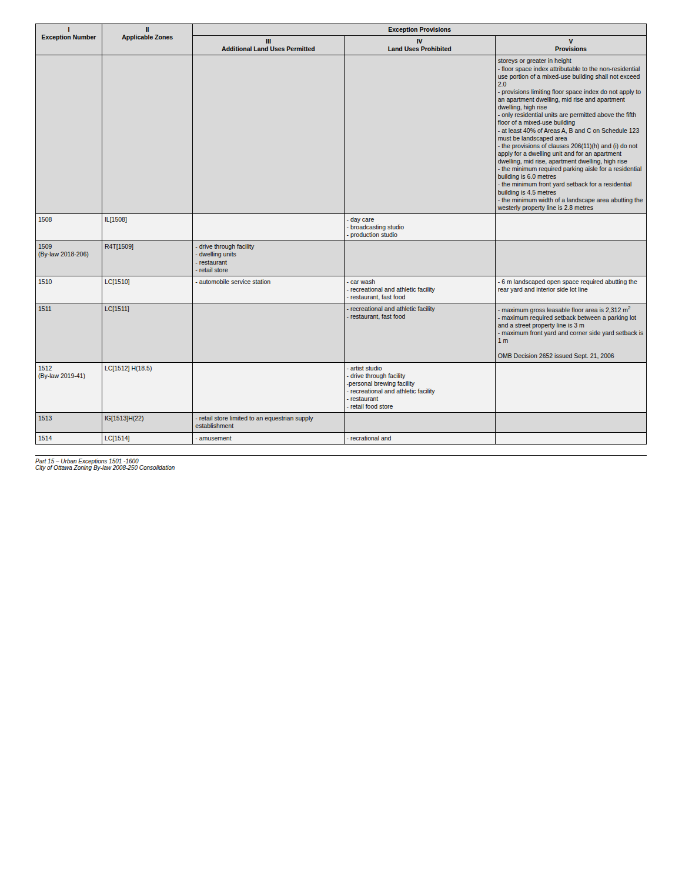| I Exception Number | II Applicable Zones | Exception Provisions |
| --- | --- | --- |
| III Additional Land Uses Permitted | IV Land Uses Prohibited | V Provisions |
| | | | | storeys or greater in height - floor space index attributable to the non-residential use portion of a mixed-use building shall not exceed 2.0 - provisions limiting floor space index do not apply to an apartment dwelling, mid rise and apartment dwelling, high rise - only residential units are permitted above the fifth floor of a mixed-use building - at least 40% of Areas A, B and C on Schedule 123 must be landscaped area - the provisions of clauses 206(11)(h) and (i) do not apply for a dwelling unit and for an apartment dwelling, mid rise, apartment dwelling, high rise - the minimum required parking aisle for a residential building is 6.0 metres - the minimum front yard setback for a residential building is 4.5 metres - the minimum width of a landscape area abutting the westerly property line is 2.8 metres |
| 1508 | IL[1508] | | - day care - broadcasting studio - production studio | |
| 1509 (By-law 2018-206) | R4T[1509] | - drive through facility - dwelling units - restaurant - retail store | | |
| 1510 | LC[1510] | - automobile service station | - car wash - recreational and athletic facility - restaurant, fast food | - 6 m landscaped open space required abutting the rear yard and interior side lot line |
| 1511 | LC[1511] | | - recreational and athletic facility - restaurant, fast food | - maximum gross leasable floor area is 2,312 m 2 - maximum required setback between a parking lot and a street property line is 3 m - maximum front yard and corner side yard setback is 1 m OMB Decision 2652 issued Sept. 21, 2006 |
| 1512 (By-law 2019-41) | LC[1512] H(18.5) | | - artist studio - drive through facility -personal brewing facility - recreational and athletic facility - restaurant - retail food store | |
| 1513 | IG[1513]H(22) | - retail store limited to an equestrian supply establishment | | |
| 1514 | LC[1514] | - amusement | - recrational and | |
Part 15 – Urban Exceptions 1501 -1600
City of Ottawa Zoning By-law 2008-250 Consolidation